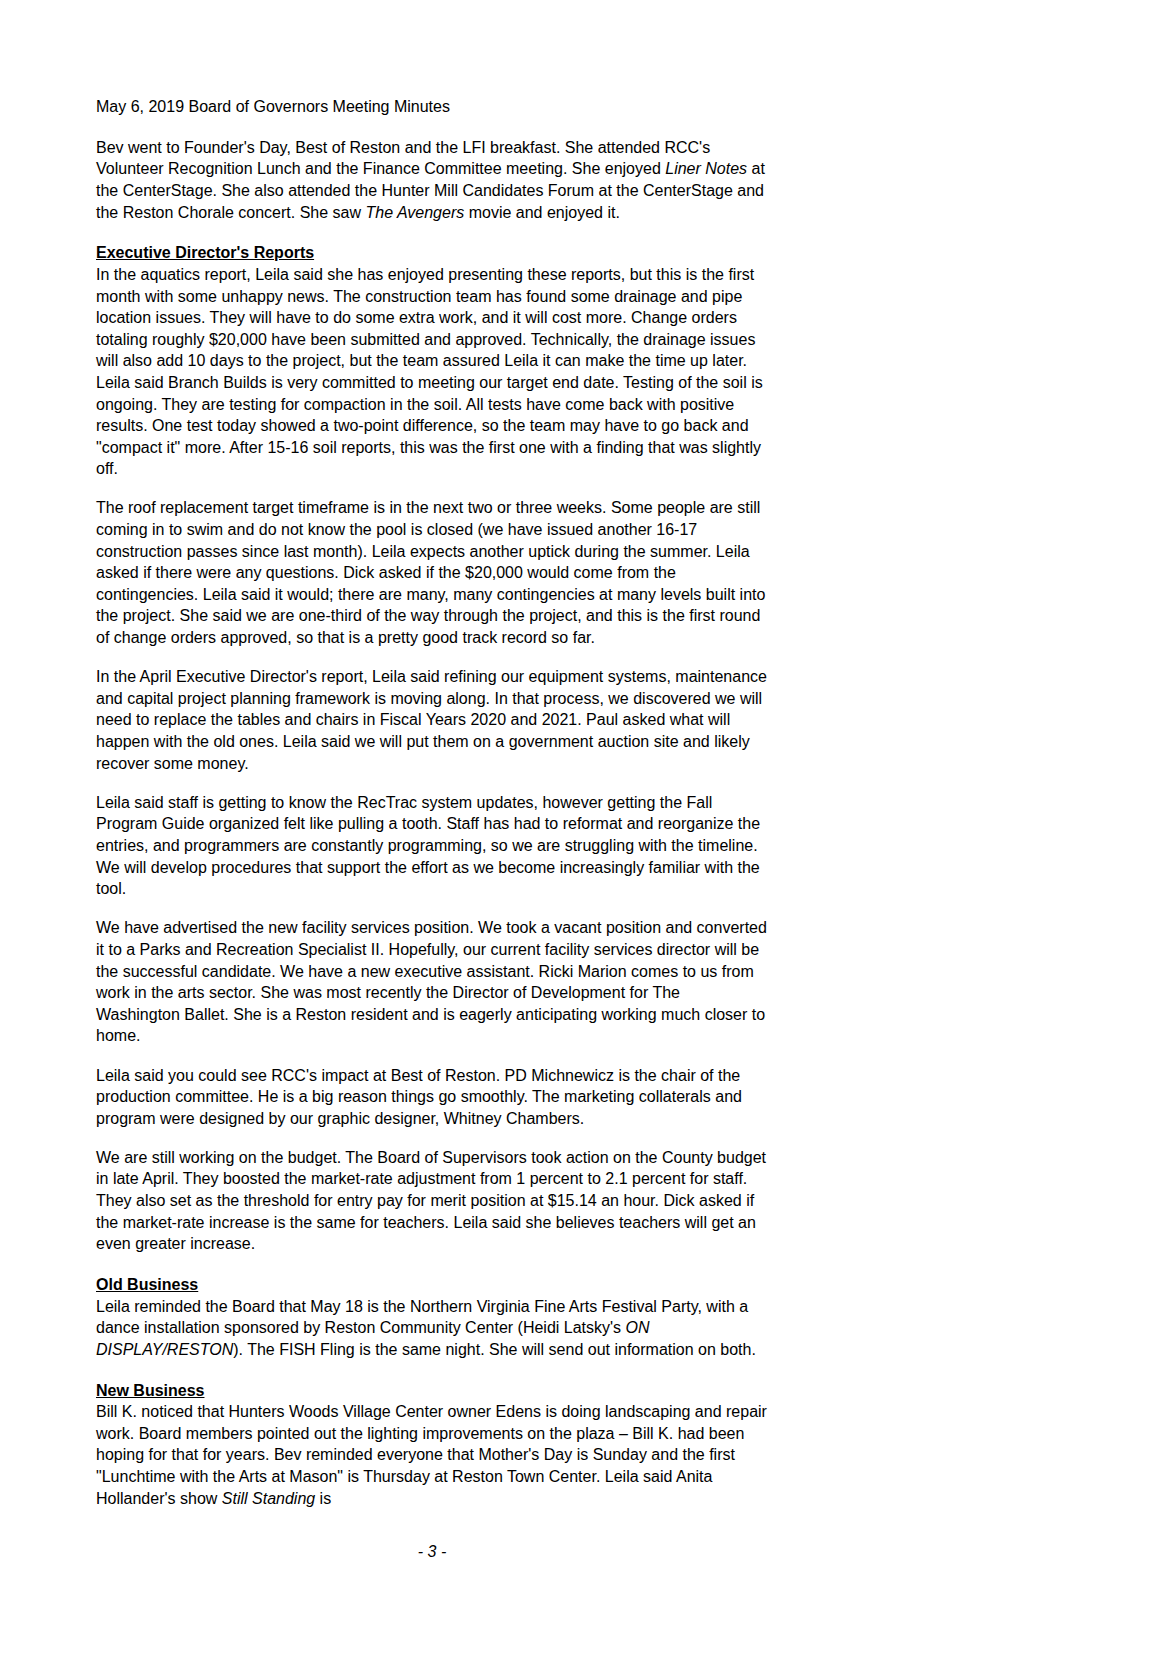May 6, 2019 Board of Governors Meeting Minutes
Bev went to Founder's Day, Best of Reston and the LFI breakfast. She attended RCC's Volunteer Recognition Lunch and the Finance Committee meeting. She enjoyed Liner Notes at the CenterStage. She also attended the Hunter Mill Candidates Forum at the CenterStage and the Reston Chorale concert. She saw The Avengers movie and enjoyed it.
Executive Director's Reports
In the aquatics report, Leila said she has enjoyed presenting these reports, but this is the first month with some unhappy news. The construction team has found some drainage and pipe location issues. They will have to do some extra work, and it will cost more. Change orders totaling roughly $20,000 have been submitted and approved. Technically, the drainage issues will also add 10 days to the project, but the team assured Leila it can make the time up later. Leila said Branch Builds is very committed to meeting our target end date. Testing of the soil is ongoing. They are testing for compaction in the soil. All tests have come back with positive results. One test today showed a two-point difference, so the team may have to go back and "compact it" more. After 15-16 soil reports, this was the first one with a finding that was slightly off.
The roof replacement target timeframe is in the next two or three weeks. Some people are still coming in to swim and do not know the pool is closed (we have issued another 16-17 construction passes since last month). Leila expects another uptick during the summer. Leila asked if there were any questions. Dick asked if the $20,000 would come from the contingencies. Leila said it would; there are many, many contingencies at many levels built into the project. She said we are one-third of the way through the project, and this is the first round of change orders approved, so that is a pretty good track record so far.
In the April Executive Director's report, Leila said refining our equipment systems, maintenance and capital project planning framework is moving along. In that process, we discovered we will need to replace the tables and chairs in Fiscal Years 2020 and 2021. Paul asked what will happen with the old ones. Leila said we will put them on a government auction site and likely recover some money.
Leila said staff is getting to know the RecTrac system updates, however getting the Fall Program Guide organized felt like pulling a tooth. Staff has had to reformat and reorganize the entries, and programmers are constantly programming, so we are struggling with the timeline. We will develop procedures that support the effort as we become increasingly familiar with the tool.
We have advertised the new facility services position. We took a vacant position and converted it to a Parks and Recreation Specialist II. Hopefully, our current facility services director will be the successful candidate. We have a new executive assistant. Ricki Marion comes to us from work in the arts sector. She was most recently the Director of Development for The Washington Ballet. She is a Reston resident and is eagerly anticipating working much closer to home.
Leila said you could see RCC's impact at Best of Reston. PD Michnewicz is the chair of the production committee. He is a big reason things go smoothly. The marketing collaterals and program were designed by our graphic designer, Whitney Chambers.
We are still working on the budget. The Board of Supervisors took action on the County budget in late April. They boosted the market-rate adjustment from 1 percent to 2.1 percent for staff. They also set as the threshold for entry pay for merit position at $15.14 an hour. Dick asked if the market-rate increase is the same for teachers. Leila said she believes teachers will get an even greater increase.
Old Business
Leila reminded the Board that May 18 is the Northern Virginia Fine Arts Festival Party, with a dance installation sponsored by Reston Community Center (Heidi Latsky's ON DISPLAY/RESTON). The FISH Fling is the same night. She will send out information on both.
New Business
Bill K. noticed that Hunters Woods Village Center owner Edens is doing landscaping and repair work. Board members pointed out the lighting improvements on the plaza – Bill K. had been hoping for that for years. Bev reminded everyone that Mother's Day is Sunday and the first "Lunchtime with the Arts at Mason" is Thursday at Reston Town Center. Leila said Anita Hollander's show Still Standing is
- 3 -